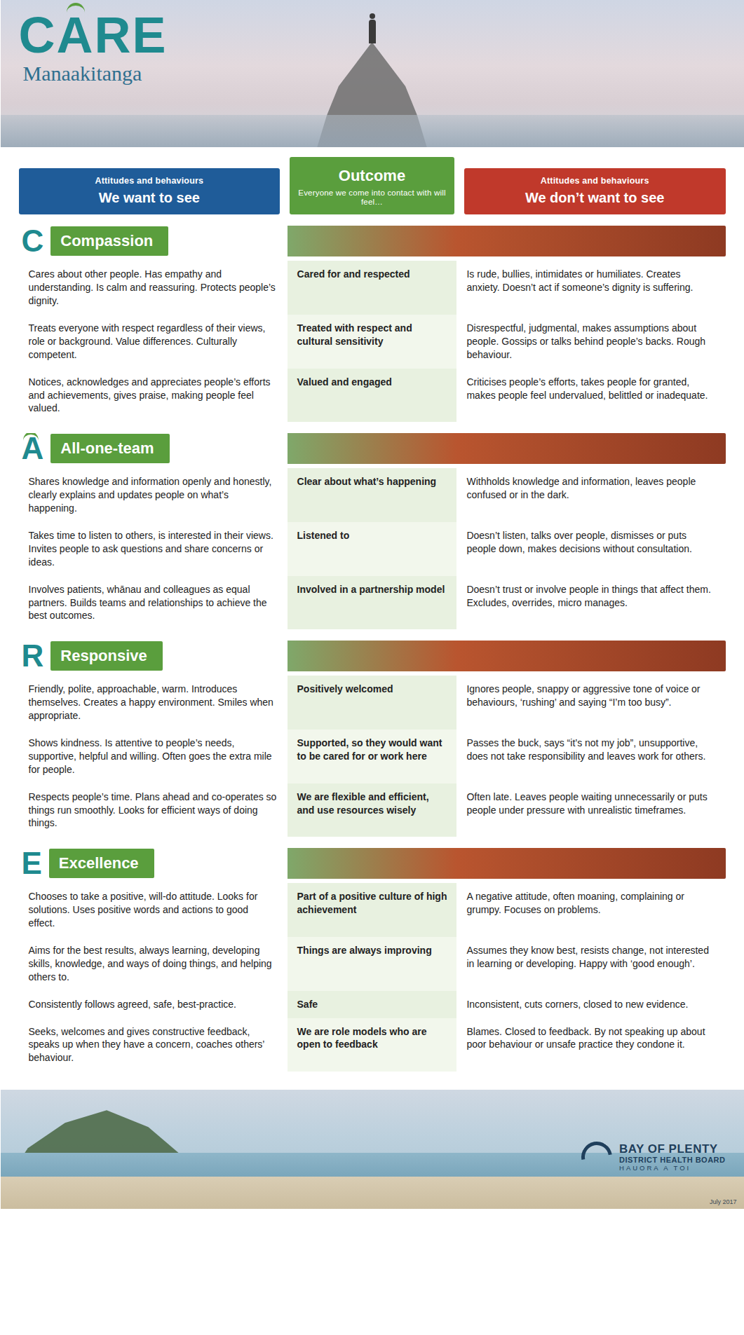CARE
Manaakitanga
Attitudes and behaviours We want to see
Outcome Everyone we come into contact with will feel…
Attitudes and behaviours We don’t want to see
C Compassion
| Cares about other people. Has empathy and understanding. Is calm and reassuring. Protects people’s dignity. | Cared for and respected | Is rude, bullies, intimidates or humiliates. Creates anxiety. Doesn’t act if someone’s dignity is suffering. |
| Treats everyone with respect regardless of their views, role or background. Value differences. Culturally competent. | Treated with respect and cultural sensitivity | Disrespectful, judgmental, makes assumptions about people. Gossips or talks behind people’s backs. Rough behaviour. |
| Notices, acknowledges and appreciates people’s efforts and achievements, gives praise, making people feel valued. | Valued and engaged | Criticises people’s efforts, takes people for granted, makes people feel undervalued, belittled or inadequate. |
A All-one-team
| Shares knowledge and information openly and honestly, clearly explains and updates people on what’s happening. | Clear about what’s happening | Withholds knowledge and information, leaves people confused or in the dark. |
| Takes time to listen to others, is interested in their views. Invites people to ask questions and share concerns or ideas. | Listened to | Doesn’t listen, talks over people, dismisses or puts people down, makes decisions without consultation. |
| Involves patients, whānau and colleagues as equal partners. Builds teams and relationships to achieve the best outcomes. | Involved in a partnership model | Doesn’t trust or involve people in things that affect them. Excludes, overrides, micro manages. |
R Responsive
| Friendly, polite, approachable, warm. Introduces themselves. Creates a happy environment. Smiles when appropriate. | Positively welcomed | Ignores people, snappy or aggressive tone of voice or behaviours, ‘rushing’ and saying “I’m too busy”. |
| Shows kindness. Is attentive to people’s needs, supportive, helpful and willing. Often goes the extra mile for people. | Supported, so they would want to be cared for or work here | Passes the buck, says “it’s not my job”, unsupportive, does not take responsibility and leaves work for others. |
| Respects people’s time. Plans ahead and co-operates so things run smoothly. Looks for efficient ways of doing things. | We are flexible and efficient, and use resources wisely | Often late. Leaves people waiting unnecessarily or puts people under pressure with unrealistic timeframes. |
E Excellence
| Chooses to take a positive, will-do attitude. Looks for solutions. Uses positive words and actions to good effect. | Part of a positive culture of high achievement | A negative attitude, often moaning, complaining or grumpy. Focuses on problems. |
| Aims for the best results, always learning, developing skills, knowledge, and ways of doing things, and helping others to. | Things are always improving | Assumes they know best, resists change, not interested in learning or developing. Happy with ‘good enough’. |
| Consistently follows agreed, safe, best-practice. | Safe | Inconsistent, cuts corners, closed to new evidence. |
| Seeks, welcomes and gives constructive feedback, speaks up when they have a concern, coaches others’ behaviour. | We are role models who are open to feedback | Blames. Closed to feedback. By not speaking up about poor behaviour or unsafe practice they condone it. |
BAY OF PLENTY
DISTRICT HEALTH BOARD
HAUORA A TOI
July 2017